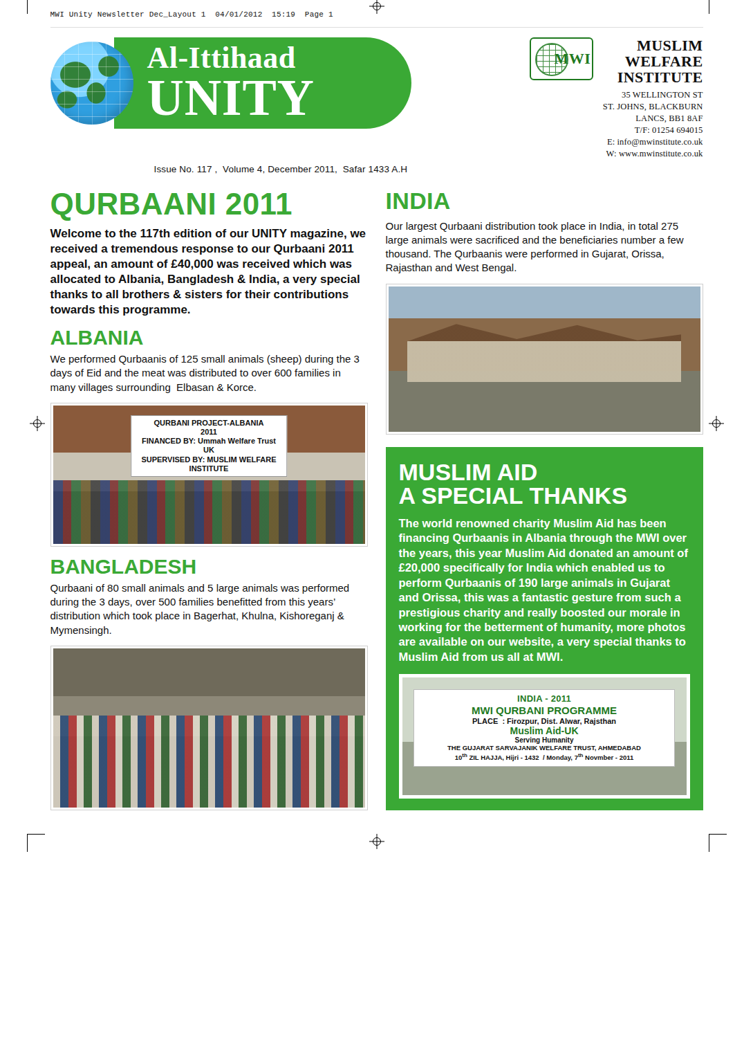MWI Unity Newsletter Dec_Layout 1 04/01/2012 15:19 Page 1
Al-Ittihaad
UNITY
MWI
Muslim
Welfare
Institute
35 WELLINGTON ST
ST. JOHNS, BLACKBURN
LANCS, BB1 8AF
T/F: 01254 694015
E: info@mwinstitute.co.uk
W: www.mwinstitute.co.uk
Issue No. 117 , Volume 4, December 2011, Safar 1433 A.H
QURBAANI 2011
Welcome to the 117th edition of our UNITY magazine, we received a tremendous response to our Qurbaani 2011 appeal, an amount of £40,000 was received which was allocated to Albania, Bangladesh & India, a very special thanks to all brothers & sisters for their contributions towards this programme.
ALBANIA
We performed Qurbaanis of 125 small animals (sheep) during the 3 days of Eid and the meat was distributed to over 600 families in many villages surrounding Elbasan & Korce.
QURBANI PROJECT-ALBANIA
2011
FINANCED BY: Ummah Welfare Trust UK
SUPERVISED BY: MUSLIM WELFARE INSTITUTE
BANGLADESH
Qurbaani of 80 small animals and 5 large animals was performed during the 3 days, over 500 families benefitted from this years’ distribution which took place in Bagerhat, Khulna, Kishoreganj & Mymensingh.
INDIA
Our largest Qurbaani distribution took place in India, in total 275 large animals were sacrificed and the beneficiaries number a few thousand. The Qurbaanis were performed in Gujarat, Orissa, Rajasthan and West Bengal.
MUSLIM AID
A SPECIAL THANKS
The world renowned charity Muslim Aid has been financing Qurbaanis in Albania through the MWI over the years, this year Muslim Aid donated an amount of £20,000 specifically for India which enabled us to perform Qurbaanis of 190 large animals in Gujarat and Orissa, this was a fantastic gesture from such a prestigious charity and really boosted our morale in working for the betterment of humanity, more photos are available on our website, a very special thanks to Muslim Aid from us all at MWI.
INDIA - 2011
MWI QURBANI PROGRAMME
PLACE : Firozpur, Dist. Alwar, Rajsthan
Muslim Aid-UK
Serving Humanity
THE GUJARAT SARVAJANIK WELFARE TRUST, AHMEDABAD
10th ZIL HAJJA, Hijri - 1432 / Monday, 7th Novmber - 2011